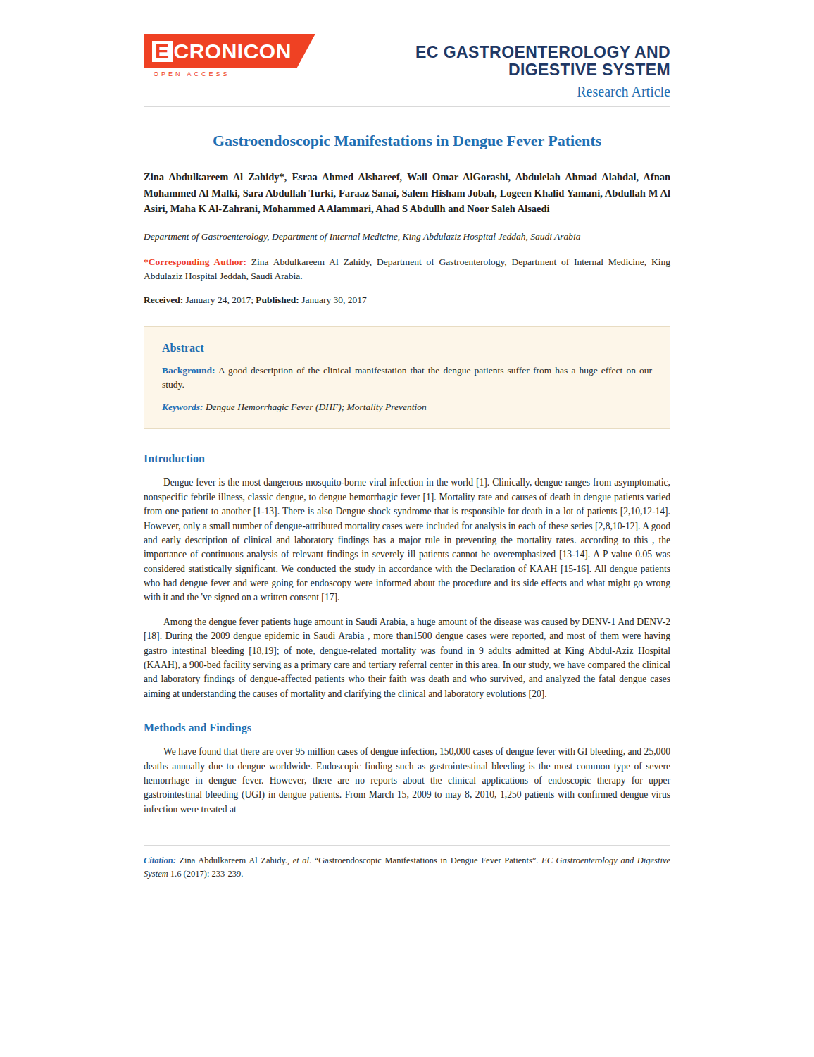ECRONICON
OPEN ACCESS
EC Gastroenterology and Digestive System
Research Article
Gastroendoscopic Manifestations in Dengue Fever Patients
Zina Abdulkareem Al Zahidy*, Esraa Ahmed Alshareef, Wail Omar AlGorashi, Abdulelah Ahmad Alahdal, Afnan Mohammed Al Malki, Sara Abdullah Turki, Faraaz Sanai, Salem Hisham Jobah, Logeen Khalid Yamani, Abdullah M Al Asiri, Maha K Al-Zahrani, Mohammed A Alammari, Ahad S Abdullh and Noor Saleh Alsaedi
Department of Gastroenterology, Department of Internal Medicine, King Abdulaziz Hospital Jeddah, Saudi Arabia
*Corresponding Author: Zina Abdulkareem Al Zahidy, Department of Gastroenterology, Department of Internal Medicine, King Abdulaziz Hospital Jeddah, Saudi Arabia.
Received: January 24, 2017; Published: January 30, 2017
Abstract
Background: A good description of the clinical manifestation that the dengue patients suffer from has a huge effect on our study.
Keywords: Dengue Hemorrhagic Fever (DHF); Mortality Prevention
Introduction
Dengue fever is the most dangerous mosquito-borne viral infection in the world [1]. Clinically, dengue ranges from asymptomatic, nonspecific febrile illness, classic dengue, to dengue hemorrhagic fever [1]. Mortality rate and causes of death in dengue patients varied from one patient to another [1-13]. There is also Dengue shock syndrome that is responsible for death in a lot of patients [2,10,12-14]. However, only a small number of dengue-attributed mortality cases were included for analysis in each of these series [2,8,10-12]. A good and early description of clinical and laboratory findings has a major rule in preventing the mortality rates. according to this , the importance of continuous analysis of relevant findings in severely ill patients cannot be overemphasized [13-14]. A P value 0.05 was considered statistically significant. We conducted the study in accordance with the Declaration of KAAH [15-16]. All dengue patients who had dengue fever and were going for endoscopy were informed about the procedure and its side effects and what might go wrong with it and the 've signed on a written consent [17].
Among the dengue fever patients huge amount in Saudi Arabia, a huge amount of the disease was caused by DENV-1 And DENV-2 [18]. During the 2009 dengue epidemic in Saudi Arabia , more than1500 dengue cases were reported, and most of them were having gastro intestinal bleeding [18,19]; of note, dengue-related mortality was found in 9 adults admitted at King Abdul-Aziz Hospital (KAAH), a 900-bed facility serving as a primary care and tertiary referral center in this area. In our study, we have compared the clinical and laboratory findings of dengue-affected patients who their faith was death and who survived, and analyzed the fatal dengue cases aiming at understanding the causes of mortality and clarifying the clinical and laboratory evolutions [20].
Methods and Findings
We have found that there are over 95 million cases of dengue infection, 150,000 cases of dengue fever with GI bleeding, and 25,000 deaths annually due to dengue worldwide. Endoscopic finding such as gastrointestinal bleeding is the most common type of severe hemorrhage in dengue fever. However, there are no reports about the clinical applications of endoscopic therapy for upper gastrointestinal bleeding (UGI) in dengue patients. From March 15, 2009 to may 8, 2010, 1,250 patients with confirmed dengue virus infection were treated at
Citation: Zina Abdulkareem Al Zahidy., et al. “Gastroendoscopic Manifestations in Dengue Fever Patients”. EC Gastroenterology and Digestive System 1.6 (2017): 233-239.